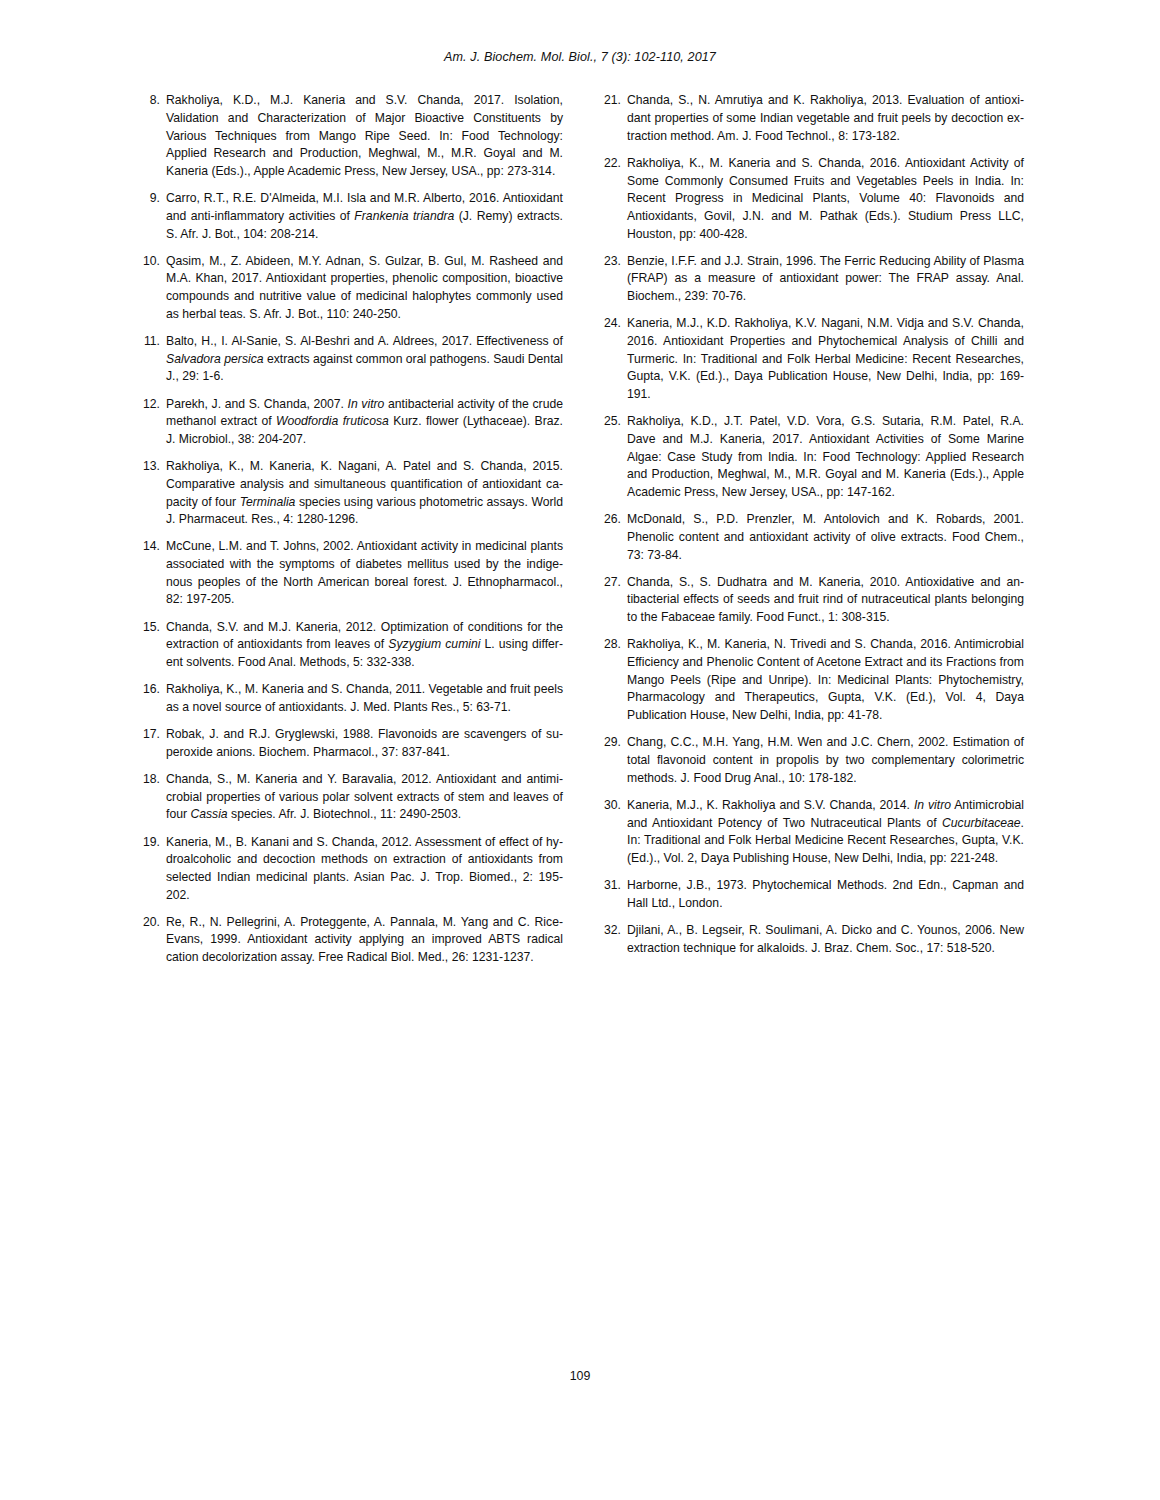Am. J. Biochem. Mol. Biol., 7 (3): 102-110, 2017
8. Rakholiya, K.D., M.J. Kaneria and S.V. Chanda, 2017. Isolation, Validation and Characterization of Major Bioactive Constituents by Various Techniques from Mango Ripe Seed. In: Food Technology: Applied Research and Production, Meghwal, M., M.R. Goyal and M. Kaneria (Eds.)., Apple Academic Press, New Jersey, USA., pp: 273-314.
9. Carro, R.T., R.E. D'Almeida, M.I. Isla and M.R. Alberto, 2016. Antioxidant and anti-inflammatory activities of Frankenia triandra (J. Remy) extracts. S. Afr. J. Bot., 104: 208-214.
10. Qasim, M., Z. Abideen, M.Y. Adnan, S. Gulzar, B. Gul, M. Rasheed and M.A. Khan, 2017. Antioxidant properties, phenolic composition, bioactive compounds and nutritive value of medicinal halophytes commonly used as herbal teas. S. Afr. J. Bot., 110: 240-250.
11. Balto, H., I. Al-Sanie, S. Al-Beshri and A. Aldrees, 2017. Effectiveness of Salvadora persica extracts against common oral pathogens. Saudi Dental J., 29: 1-6.
12. Parekh, J. and S. Chanda, 2007. In vitro antibacterial activity of the crude methanol extract of Woodfordia fruticosa Kurz. flower (Lythaceae). Braz. J. Microbiol., 38: 204-207.
13. Rakholiya, K., M. Kaneria, K. Nagani, A. Patel and S. Chanda, 2015. Comparative analysis and simultaneous quantification of antioxidant capacity of four Terminalia species using various photometric assays. World J. Pharmaceut. Res., 4: 1280-1296.
14. McCune, L.M. and T. Johns, 2002. Antioxidant activity in medicinal plants associated with the symptoms of diabetes mellitus used by the indigenous peoples of the North American boreal forest. J. Ethnopharmacol., 82: 197-205.
15. Chanda, S.V. and M.J. Kaneria, 2012. Optimization of conditions for the extraction of antioxidants from leaves of Syzygium cumini L. using different solvents. Food Anal. Methods, 5: 332-338.
16. Rakholiya, K., M. Kaneria and S. Chanda, 2011. Vegetable and fruit peels as a novel source of antioxidants. J. Med. Plants Res., 5: 63-71.
17. Robak, J. and R.J. Gryglewski, 1988. Flavonoids are scavengers of superoxide anions. Biochem. Pharmacol., 37: 837-841.
18. Chanda, S., M. Kaneria and Y. Baravalia, 2012. Antioxidant and antimicrobial properties of various polar solvent extracts of stem and leaves of four Cassia species. Afr. J. Biotechnol., 11: 2490-2503.
19. Kaneria, M., B. Kanani and S. Chanda, 2012. Assessment of effect of hydroalcoholic and decoction methods on extraction of antioxidants from selected Indian medicinal plants. Asian Pac. J. Trop. Biomed., 2: 195-202.
20. Re, R., N. Pellegrini, A. Proteggente, A. Pannala, M. Yang and C. Rice-Evans, 1999. Antioxidant activity applying an improved ABTS radical cation decolorization assay. Free Radical Biol. Med., 26: 1231-1237.
21. Chanda, S., N. Amrutiya and K. Rakholiya, 2013. Evaluation of antioxidant properties of some Indian vegetable and fruit peels by decoction extraction method. Am. J. Food Technol., 8: 173-182.
22. Rakholiya, K., M. Kaneria and S. Chanda, 2016. Antioxidant Activity of Some Commonly Consumed Fruits and Vegetables Peels in India. In: Recent Progress in Medicinal Plants, Volume 40: Flavonoids and Antioxidants, Govil, J.N. and M. Pathak (Eds.). Studium Press LLC, Houston, pp: 400-428.
23. Benzie, I.F.F. and J.J. Strain, 1996. The Ferric Reducing Ability of Plasma (FRAP) as a measure of antioxidant power: The FRAP assay. Anal. Biochem., 239: 70-76.
24. Kaneria, M.J., K.D. Rakholiya, K.V. Nagani, N.M. Vidja and S.V. Chanda, 2016. Antioxidant Properties and Phytochemical Analysis of Chilli and Turmeric. In: Traditional and Folk Herbal Medicine: Recent Researches, Gupta, V.K. (Ed.)., Daya Publication House, New Delhi, India, pp: 169-191.
25. Rakholiya, K.D., J.T. Patel, V.D. Vora, G.S. Sutaria, R.M. Patel, R.A. Dave and M.J. Kaneria, 2017. Antioxidant Activities of Some Marine Algae: Case Study from India. In: Food Technology: Applied Research and Production, Meghwal, M., M.R. Goyal and M. Kaneria (Eds.)., Apple Academic Press, New Jersey, USA., pp: 147-162.
26. McDonald, S., P.D. Prenzler, M. Antolovich and K. Robards, 2001. Phenolic content and antioxidant activity of olive extracts. Food Chem., 73: 73-84.
27. Chanda, S., S. Dudhatra and M. Kaneria, 2010. Antioxidative and antibacterial effects of seeds and fruit rind of nutraceutical plants belonging to the Fabaceae family. Food Funct., 1: 308-315.
28. Rakholiya, K., M. Kaneria, N. Trivedi and S. Chanda, 2016. Antimicrobial Efficiency and Phenolic Content of Acetone Extract and its Fractions from Mango Peels (Ripe and Unripe). In: Medicinal Plants: Phytochemistry, Pharmacology and Therapeutics, Gupta, V.K. (Ed.), Vol. 4, Daya Publication House, New Delhi, India, pp: 41-78.
29. Chang, C.C., M.H. Yang, H.M. Wen and J.C. Chern, 2002. Estimation of total flavonoid content in propolis by two complementary colorimetric methods. J. Food Drug Anal., 10: 178-182.
30. Kaneria, M.J., K. Rakholiya and S.V. Chanda, 2014. In vitro Antimicrobial and Antioxidant Potency of Two Nutraceutical Plants of Cucurbitaceae. In: Traditional and Folk Herbal Medicine Recent Researches, Gupta, V.K. (Ed.)., Vol. 2, Daya Publishing House, New Delhi, India, pp: 221-248.
31. Harborne, J.B., 1973. Phytochemical Methods. 2nd Edn., Capman and Hall Ltd., London.
32. Djilani, A., B. Legseir, R. Soulimani, A. Dicko and C. Younos, 2006. New extraction technique for alkaloids. J. Braz. Chem. Soc., 17: 518-520.
109